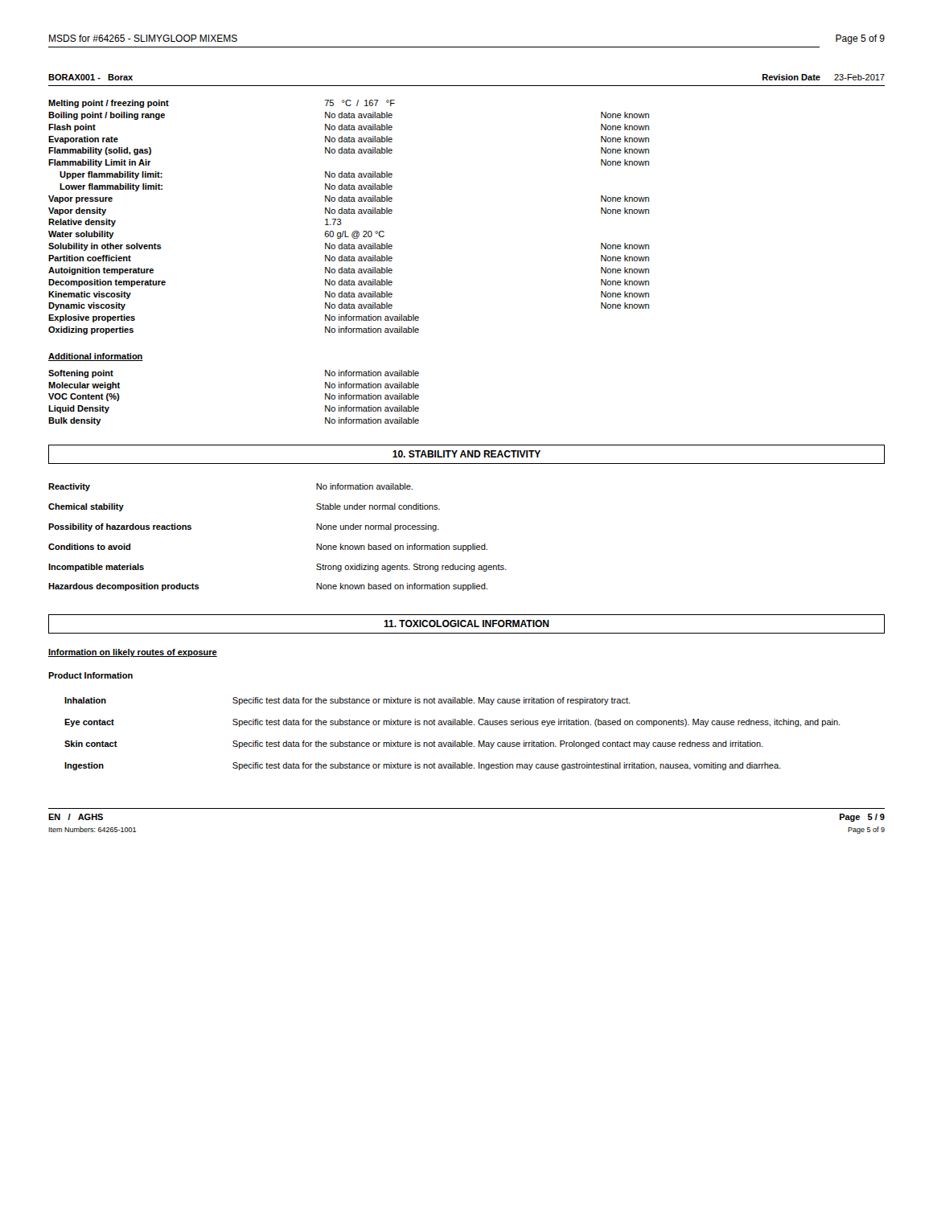MSDS for #64265 - SLIMYGLOOP MIXEMS
Page 5 of 9
BORAX001 - Borax
Revision Date 23-Feb-2017
| Melting point / freezing point | 75 °C / 167 °F | |
| Boiling point / boiling range | No data available | None known |
| Flash point | No data available | None known |
| Evaporation rate | No data available | None known |
| Flammability (solid, gas) | No data available | None known |
| Flammability Limit in Air | | None known |
| Upper flammability limit: | No data available | |
| Lower flammability limit: | No data available | |
| Vapor pressure | No data available | None known |
| Vapor density | No data available | None known |
| Relative density | 1.73 | |
| Water solubility | 60 g/L @ 20 °C | |
| Solubility in other solvents | No data available | None known |
| Partition coefficient | No data available | None known |
| Autoignition temperature | No data available | None known |
| Decomposition temperature | No data available | None known |
| Kinematic viscosity | No data available | None known |
| Dynamic viscosity | No data available | None known |
| Explosive properties | No information available | |
| Oxidizing properties | No information available | |
Additional information
| Softening point | No information available | |
| Molecular weight | No information available | |
| VOC Content (%) | No information available | |
| Liquid Density | No information available | |
| Bulk density | No information available | |
10. STABILITY AND REACTIVITY
| Reactivity | No information available. |
| Chemical stability | Stable under normal conditions. |
| Possibility of hazardous reactions | None under normal processing. |
| Conditions to avoid | None known based on information supplied. |
| Incompatible materials | Strong oxidizing agents. Strong reducing agents. |
| Hazardous decomposition products | None known based on information supplied. |
11. TOXICOLOGICAL INFORMATION
Information on likely routes of exposure
Product Information
| Inhalation | Specific test data for the substance or mixture is not available. May cause irritation of respiratory tract. |
| Eye contact | Specific test data for the substance or mixture is not available. Causes serious eye irritation. (based on components). May cause redness, itching, and pain. |
| Skin contact | Specific test data for the substance or mixture is not available. May cause irritation. Prolonged contact may cause redness and irritation. |
| Ingestion | Specific test data for the substance or mixture is not available. Ingestion may cause gastrointestinal irritation, nausea, vomiting and diarrhea. |
EN / AGHS
Page 5 / 9
Item Numbers: 64265-1001
Page 5 of 9